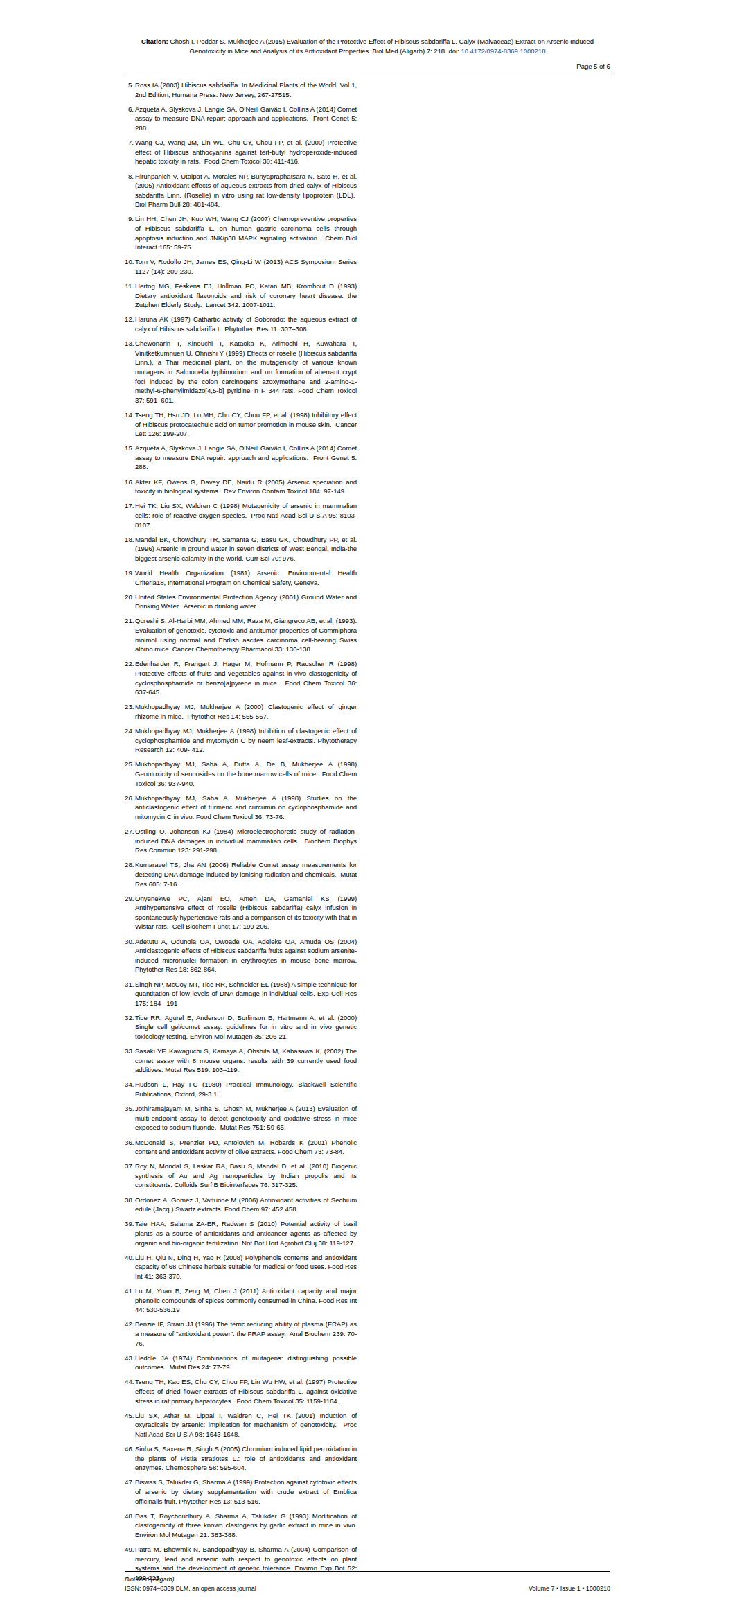Citation: Ghosh I, Poddar S, Mukherjee A (2015) Evaluation of the Protective Effect of Hibiscus sabdariffa L. Calyx (Malvaceae) Extract on Arsenic Induced Genotoxicity in Mice and Analysis of its Antioxidant Properties. Biol Med (Aligarh) 7: 218. doi: 10.4172/0974-8369.1000218
Page 5 of 6
5. Ross IA (2003) Hibiscus sabdariffa. In Medicinal Plants of the World. Vol 1, 2nd Edition, Humana Press: New Jersey, 267-27515.
6. Azqueta A, Slyskova J, Langie SA, O'Neill Gaivão I, Collins A (2014) Comet assay to measure DNA repair: approach and applications. Front Genet 5: 288.
7. Wang CJ, Wang JM, Lin WL, Chu CY, Chou FP, et al. (2000) Protective effect of Hibiscus anthocyanins against tert-butyl hydroperoxide-induced hepatic toxicity in rats. Food Chem Toxicol 38: 411-416.
8. Hirunpanich V, Utaipat A, Morales NP, Bunyapraphatsara N, Sato H, et al. (2005) Antioxidant effects of aqueous extracts from dried calyx of Hibiscus sabdariffa Linn. (Roselle) in vitro using rat low-density lipoprotein (LDL). Biol Pharm Bull 28: 481-484.
9. Lin HH, Chen JH, Kuo WH, Wang CJ (2007) Chemopreventive properties of Hibiscus sabdariffa L. on human gastric carcinoma cells through apoptosis induction and JNK/p38 MAPK signaling activation. Chem Biol Interact 165: 59-75.
10. Tom V, Rodolfo JH, James ES, Qing-Li W (2013) ACS Symposium Series 1127 (14): 209-230.
11. Hertog MG, Feskens EJ, Hollman PC, Katan MB, Kromhout D (1993) Dietary antioxidant flavonoids and risk of coronary heart disease: the Zutphen Elderly Study. Lancet 342: 1007-1011.
12. Haruna AK (1997) Cathartic activity of Soborodo: the aqueous extract of calyx of Hibiscus sabdariffa L. Phytother. Res 11: 307–308.
13. Chewonarin T, Kinouchi T, Kataoka K, Arimochi H, Kuwahara T, Vinitketkumnuen U, Ohnishi Y (1999) Effects of roselle (Hibiscus sabdariffa Linn.), a Thai medicinal plant, on the mutagenicity of various known mutagens in Salmonella typhimurium and on formation of aberrant crypt foci induced by the colon carcinogens azoxymethane and 2-amino-1-methyl-6-phenylimidazo[4,5-b] pyridine in F 344 rats. Food Chem Toxicol 37: 591–601.
14. Tseng TH, Hsu JD, Lo MH, Chu CY, Chou FP, et al. (1998) Inhibitory effect of Hibiscus protocatechuic acid on tumor promotion in mouse skin. Cancer Lett 126: 199-207.
15. Azqueta A, Slyskova J, Langie SA, O'Neill Gaivão I, Collins A (2014) Comet assay to measure DNA repair: approach and applications. Front Genet 5: 288.
16. Akter KF, Owens G, Davey DE, Naidu R (2005) Arsenic speciation and toxicity in biological systems. Rev Environ Contam Toxicol 184: 97-149.
17. Hei TK, Liu SX, Waldren C (1998) Mutagenicity of arsenic in mammalian cells: role of reactive oxygen species. Proc Natl Acad Sci U S A 95: 8103-8107.
18. Mandal BK, Chowdhury TR, Samanta G, Basu GK, Chowdhury PP, et al. (1996) Arsenic in ground water in seven districts of West Bengal, India-the biggest arsenic calamity in the world. Curr Sci 70: 976.
19. World Health Organization (1981) Arsenic: Environmental Health Criteria18, International Program on Chemical Safety, Geneva.
20. United States Environmental Protection Agency (2001) Ground Water and Drinking Water. Arsenic in drinking water.
21. Qureshi S, Al-Harbi MM, Ahmed MM, Raza M, Giangreco AB, et al. (1993). Evaluation of genotoxic, cytotoxic and antitumor properties of Commiphora molmol using normal and Ehrlish ascites carcinoma cell-bearing Swiss albino mice. Cancer Chemotherapy Pharmacol 33: 130-138
22. Edenharder R, Frangart J, Hager M, Hofmann P, Rauscher R (1998) Protective effects of fruits and vegetables against in vivo clastogenicity of cyclosphosphamide or benzo[a]pyrene in mice. Food Chem Toxicol 36: 637-645.
23. Mukhopadhyay MJ, Mukherjee A (2000) Clastogenic effect of ginger rhizome in mice. Phytother Res 14: 555-557.
24. Mukhopadhyay MJ, Mukherjee A (1998) Inhibition of clastogenic effect of cyclophosphamide and mytomycin C by neem leaf-extracts. Phytotherapy Research 12: 409- 412.
25. Mukhopadhyay MJ, Saha A, Dutta A, De B, Mukherjee A (1998) Genotoxicity of sennosides on the bone marrow cells of mice. Food Chem Toxicol 36: 937-940.
26. Mukhopadhyay MJ, Saha A, Mukherjee A (1998) Studies on the anticlastogenic effect of turmeric and curcumin on cyclophosphamide and mitomycin C in vivo. Food Chem Toxicol 36: 73-76.
27. Ostling O, Johanson KJ (1984) Microelectrophoretic study of radiation-induced DNA damages in individual mammalian cells. Biochem Biophys Res Commun 123: 291-298.
28. Kumaravel TS, Jha AN (2006) Reliable Comet assay measurements for detecting DNA damage induced by ionising radiation and chemicals. Mutat Res 605: 7-16.
29. Onyenekwe PC, Ajani EO, Ameh DA, Gamaniel KS (1999) Antihypertensive effect of roselle (Hibiscus sabdariffa) calyx infusion in spontaneously hypertensive rats and a comparison of its toxicity with that in Wistar rats. Cell Biochem Funct 17: 199-206.
30. Adetutu A, Odunola OA, Owoade OA, Adeleke OA, Amuda OS (2004) Anticlastogenic effects of Hibiscus sabdariffa fruits against sodium arsenite-induced micronuclei formation in erythrocytes in mouse bone marrow. Phytother Res 18: 862-864.
31. Singh NP, McCoy MT, Tice RR, Schneider EL (1988) A simple technique for quantitation of low levels of DNA damage in individual cells. Exp Cell Res 175: 184 –191
32. Tice RR, Agurel E, Anderson D, Burlinson B, Hartmann A, et al. (2000) Single cell gel/comet assay: guidelines for in vitro and in vivo genetic toxicology testing. Environ Mol Mutagen 35: 206-21.
33. Sasaki YF, Kawaguchi S, Kamaya A, Ohshita M, Kabasawa K, (2002) The comet assay with 8 mouse organs: results with 39 currently used food additives. Mutat Res 519: 103–119.
34. Hudson L, Hay FC (1980) Practical Immunology. Blackwell Scientific Publications, Oxford, 29-3 1.
35. Jothiramajayam M, Sinha S, Ghosh M, Mukherjee A (2013) Evaluation of multi-endpoint assay to detect genotoxicity and oxidative stress in mice exposed to sodium fluoride. Mutat Res 751: 59-65.
36. McDonald S, Prenzler PD, Antolovich M, Robards K (2001) Phenolic content and antioxidant activity of olive extracts. Food Chem 73: 73-84.
37. Roy N, Mondal S, Laskar RA, Basu S, Mandal D, et al. (2010) Biogenic synthesis of Au and Ag nanoparticles by Indian propolis and its constituents. Colloids Surf B Biointerfaces 76: 317-325.
38. Ordonez A, Gomez J, Vattuone M (2006) Antioxidant activities of Sechium edule (Jacq.) Swartz extracts. Food Chem 97: 452 458.
39. Taie HAA, Salama ZA-ER, Radwan S (2010) Potential activity of basil plants as a source of antioxidants and anticancer agents as affected by organic and bio-organic fertilization. Not Bot Hort Agrobot Cluj 38: 119-127.
40. Liu H, Qiu N, Ding H, Yao R (2008) Polyphenols contents and antioxidant capacity of 68 Chinese herbals suitable for medical or food uses. Food Res Int 41: 363-370.
41. Lu M, Yuan B, Zeng M, Chen J (2011) Antioxidant capacity and major phenolic compounds of spices commonly consumed in China. Food Res Int 44: 530-536.19
42. Benzie IF, Strain JJ (1996) The ferric reducing ability of plasma (FRAP) as a measure of "antioxidant power": the FRAP assay. Anal Biochem 239: 70-76.
43. Heddle JA (1974) Combinations of mutagens: distinguishing possible outcomes. Mutat Res 24: 77-79.
44. Tseng TH, Kao ES, Chu CY, Chou FP, Lin Wu HW, et al. (1997) Protective effects of dried flower extracts of Hibiscus sabdariffa L. against oxidative stress in rat primary hepatocytes. Food Chem Toxicol 35: 1159-1164.
45. Liu SX, Athar M, Lippai I, Waldren C, Hei TK (2001) Induction of oxyradicals by arsenic: implication for mechanism of genotoxicity. Proc Natl Acad Sci U S A 98: 1643-1648.
46. Sinha S, Saxena R, Singh S (2005) Chromium induced lipid peroxidation in the plants of Pistia stratiotes L.: role of antioxidants and antioxidant enzymes. Chemosphere 58: 595-604.
47. Biswas S, Talukder G, Sharma A (1999) Protection against cytotoxic effects of arsenic by dietary supplementation with crude extract of Emblica officinalis fruit. Phytother Res 13: 513-516.
48. Das T, Roychoudhury A, Sharma A, Talukder G (1993) Modification of clastogenicity of three known clastogens by garlic extract in mice in vivo. Environ Mol Mutagen 21: 383-388.
49. Patra M, Bhowmik N, Bandopadhyay B, Sharma A (2004) Comparison of mercury, lead and arsenic with respect to genotoxic effects on plant systems and the development of genetic tolerance. Environ Exp Bot 52: 199-223.
Biol Med (Aligarh)
ISSN: 0974–8369 BLM, an open access journal
Volume 7 • Issue 1 • 1000218